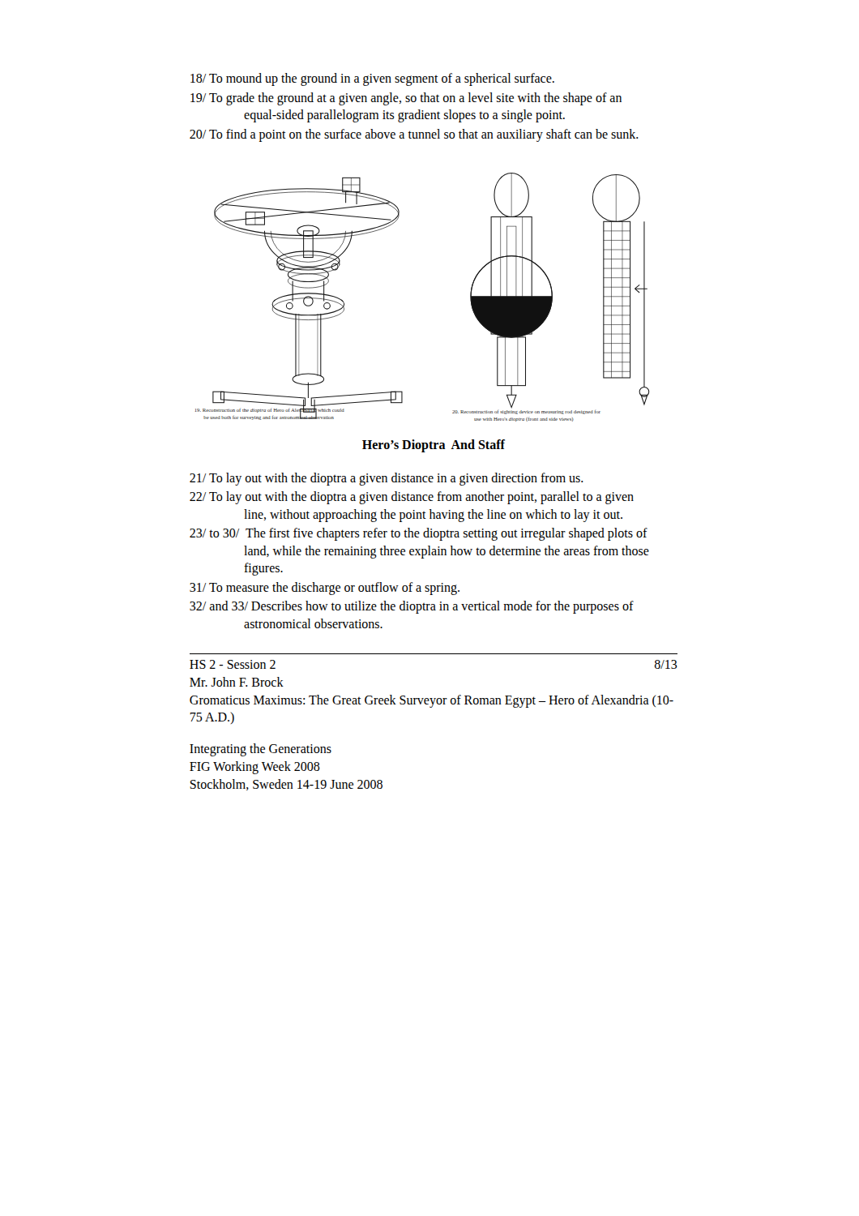18/ To mound up the ground in a given segment of a spherical surface.
19/ To grade the ground at a given angle, so that on a level site with the shape of an equal-sided parallelogram its gradient slopes to a single point.
20/ To find a point on the surface above a tunnel so that an auxiliary shaft can be sunk.
19. Reconstruction of the dioptra of Hero of Alexandria, which could be used both for surveying and for astronomical observation
20. Reconstruction of sighting device on measuring rod designed for use with Hero's dioptra (front and side views)
Hero’s Dioptra And Staff
21/ To lay out with the dioptra a given distance in a given direction from us.
22/ To lay out with the dioptra a given distance from another point, parallel to a given line, without approaching the point having the line on which to lay it out.
23/ to 30/ The first five chapters refer to the dioptra setting out irregular shaped plots of land, while the remaining three explain how to determine the areas from those figures.
31/ To measure the discharge or outflow of a spring.
32/ and 33/ Describes how to utilize the dioptra in a vertical mode for the purposes of astronomical observations.
8/13
HS 2 - Session 2
Mr. John F. Brock
Gromaticus Maximus: The Great Greek Surveyor of Roman Egypt – Hero of Alexandria (10-75 A.D.)
Integrating the Generations
FIG Working Week 2008
Stockholm, Sweden 14-19 June 2008